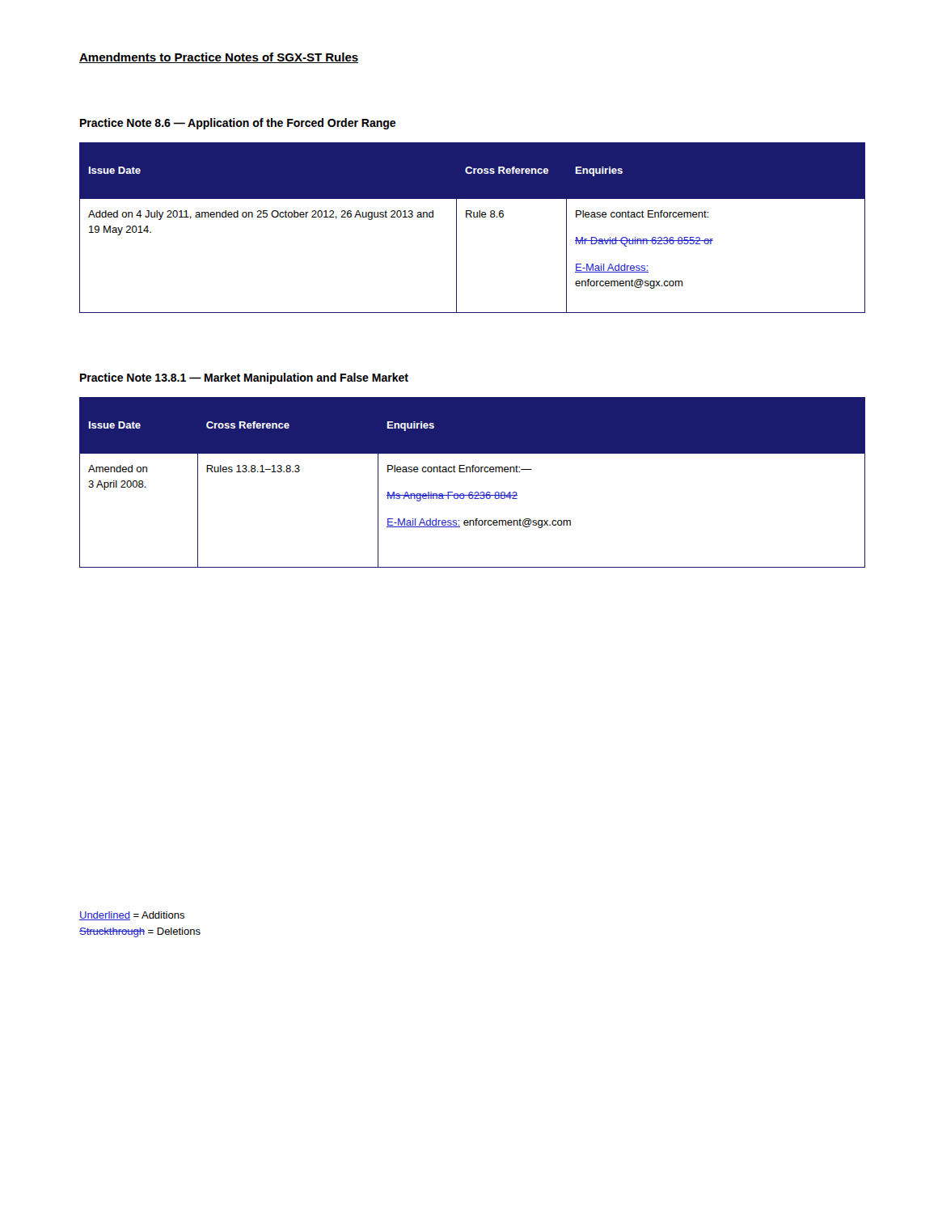Amendments to Practice Notes of SGX-ST Rules
Practice Note 8.6 — Application of the Forced Order Range
| Issue Date | Cross Reference | Enquiries |
| --- | --- | --- |
| Added on 4 July 2011, amended on 25 October 2012, 26 August 2013 and 19 May 2014. | Rule 8.6 | Please contact Enforcement: Mr David Quinn 6236 8552 or E-Mail Address: enforcement@sgx.com |
Practice Note 13.8.1 — Market Manipulation and False Market
| Issue Date | Cross Reference | Enquiries |
| --- | --- | --- |
| Amended on 3 April 2008. | Rules 13.8.1–13.8.3 | Please contact Enforcement:— Ms Angelina Foo 6236 8842 E-Mail Address: enforcement@sgx.com |
Underlined = Additions
Struckthrough = Deletions